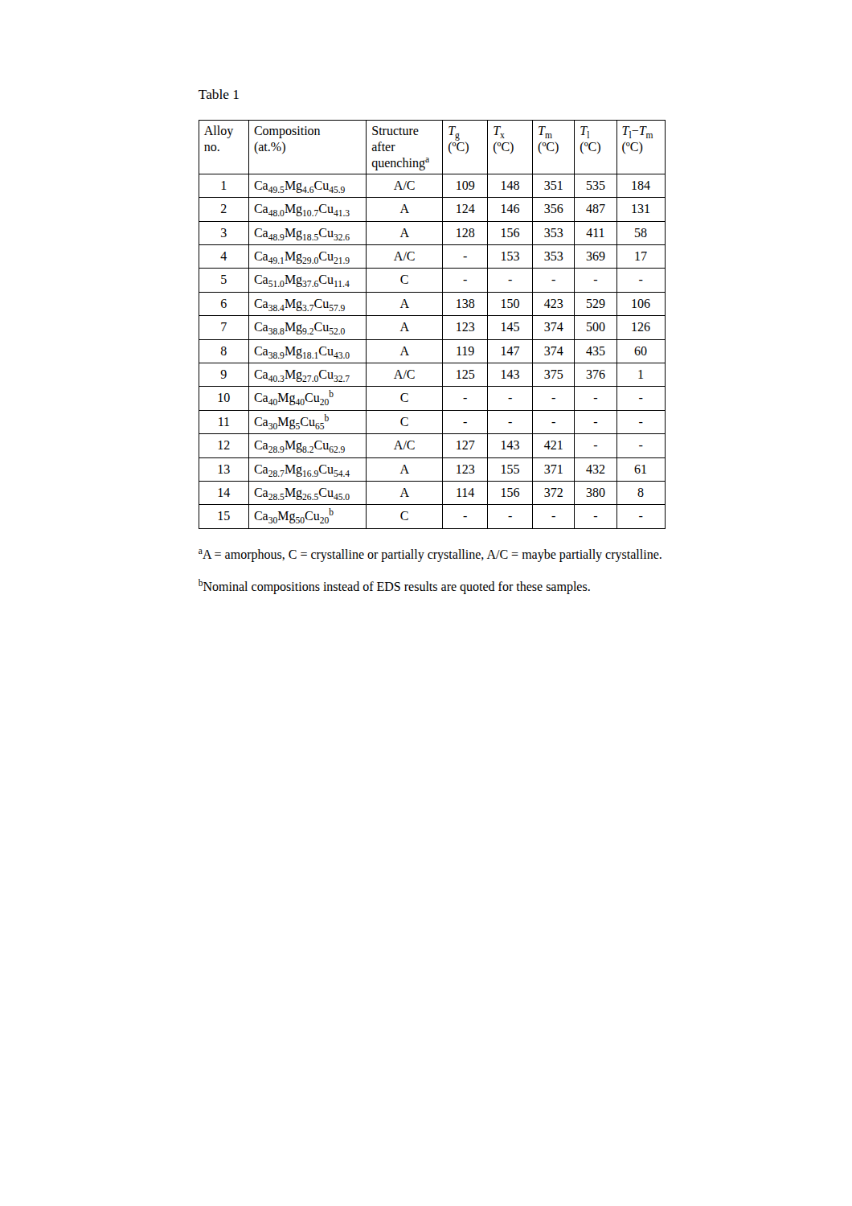Table 1
| Alloy no. | Composition (at.%) | Structure after quenching a | T g (ºC) | T x (ºC) | T m (ºC) | T l (ºC) | T l − T m (ºC) |
| --- | --- | --- | --- | --- | --- | --- | --- |
| 1 | Ca 49.5 Mg 4.6 Cu 45.9 | A/C | 109 | 148 | 351 | 535 | 184 |
| 2 | Ca 48.0 Mg 10.7 Cu 41.3 | A | 124 | 146 | 356 | 487 | 131 |
| 3 | Ca 48.9 Mg 18.5 Cu 32.6 | A | 128 | 156 | 353 | 411 | 58 |
| 4 | Ca 49.1 Mg 29.0 Cu 21.9 | A/C | - | 153 | 353 | 369 | 17 |
| 5 | Ca 51.0 Mg 37.6 Cu 11.4 | C | - | - | - | - | - |
| 6 | Ca 38.4 Mg 3.7 Cu 57.9 | A | 138 | 150 | 423 | 529 | 106 |
| 7 | Ca 38.8 Mg 9.2 Cu 52.0 | A | 123 | 145 | 374 | 500 | 126 |
| 8 | Ca 38.9 Mg 18.1 Cu 43.0 | A | 119 | 147 | 374 | 435 | 60 |
| 9 | Ca 40.3 Mg 27.0 Cu 32.7 | A/C | 125 | 143 | 375 | 376 | 1 |
| 10 | Ca 40 Mg 40 Cu 20 b | C | - | - | - | - | - |
| 11 | Ca 30 Mg 5 Cu 65 b | C | - | - | - | - | - |
| 12 | Ca 28.9 Mg 8.2 Cu 62.9 | A/C | 127 | 143 | 421 | - | - |
| 13 | Ca 28.7 Mg 16.9 Cu 54.4 | A | 123 | 155 | 371 | 432 | 61 |
| 14 | Ca 28.5 Mg 26.5 Cu 45.0 | A | 114 | 156 | 372 | 380 | 8 |
| 15 | Ca 30 Mg 50 Cu 20 b | C | - | - | - | - | - |
aA = amorphous, C = crystalline or partially crystalline, A/C = maybe partially crystalline.
bNominal compositions instead of EDS results are quoted for these samples.